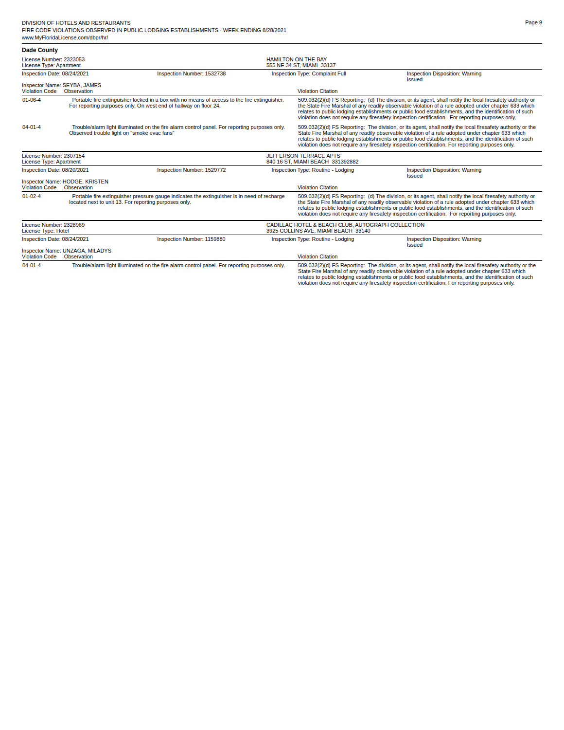Page 9
DIVISION OF HOTELS AND RESTAURANTS
FIRE CODE VIOLATIONS OBSERVED IN PUBLIC LODGING ESTABLISHMENTS - WEEK ENDING 8/28/2021
www.MyFloridaLicense.com/dbpr/hr/
Dade County
| License Number: 2323053 | HAMILTON ON THE BAY |
| License Type: Apartment | 555 NE 34 ST, MIAMI 33137 |
| Inspection Date: 08/24/2021 | Inspection Number: 1532738 | Inspection Type: Complaint Full | Inspection Disposition: Warning Issued |
| Inspector Name: SEYBA, JAMES | |
| Violation Code Observation | Violation Citation |
| 01-06-4 | Portable fire extinguisher locked in a box with no means of access to the fire extinguisher. For reporting purposes only. On west end of hallway on floor 24. | 509.032(2)(d) FS Reporting: (d) The division, or its agent, shall notify the local firesafety authority or the State Fire Marshal of any readily observable violation of a rule adopted under chapter 633 which relates to public lodging establishments or public food establishments, and the identification of such violation does not require any firesafety inspection certification. For reporting purposes only. |
| 04-01-4 | Trouble/alarm light illuminated on the fire alarm control panel. For reporting purposes only. Observed trouble light on "smoke evac fans" | 509.032(2)(d) FS Reporting: The division, or its agent, shall notify the local firesafety authority or the State Fire Marshal of any readily observable violation of a rule adopted under chapter 633 which relates to public lodging establishments or public food establishments, and the identification of such violation does not require any firesafety inspection certification. For reporting purposes only. |
| License Number: 2307154 | JEFFERSON TERRACE APTS |
| License Type: Apartment | 840 16 ST, MIAMI BEACH 331392882 |
| Inspection Date: 08/20/2021 | Inspection Number: 1529772 | Inspection Type: Routine - Lodging | Inspection Disposition: Warning Issued |
| Inspector Name: HODGE, KRISTEN | |
| Violation Code Observation | Violation Citation |
| 01-02-4 | Portable fire extinguisher pressure gauge indicates the extinguisher is in need of recharge located next to unit 13. For reporting purposes only. | 509.032(2)(d) FS Reporting: (d) The division, or its agent, shall notify the local firesafety authority or the State Fire Marshal of any readily observable violation of a rule adopted under chapter 633 which relates to public lodging establishments or public food establishments, and the identification of such violation does not require any firesafety inspection certification. For reporting purposes only. |
| License Number: 2328969 | CADILLAC HOTEL & BEACH CLUB, AUTOGRAPH COLLECTION |
| License Type: Hotel | 3925 COLLINS AVE, MIAMI BEACH 33140 |
| Inspection Date: 08/24/2021 | Inspection Number: 1159880 | Inspection Type: Routine - Lodging | Inspection Disposition: Warning Issued |
| Inspector Name: UNZAGA, MILADYS | |
| Violation Code Observation | Violation Citation |
| 04-01-4 | Trouble/alarm light illuminated on the fire alarm control panel. For reporting purposes only. | 509.032(2)(d) FS Reporting: The division, or its agent, shall notify the local firesafety authority or the State Fire Marshal of any readily observable violation of a rule adopted under chapter 633 which relates to public lodging establishments or public food establishments, and the identification of such violation does not require any firesafety inspection certification. For reporting purposes only. |